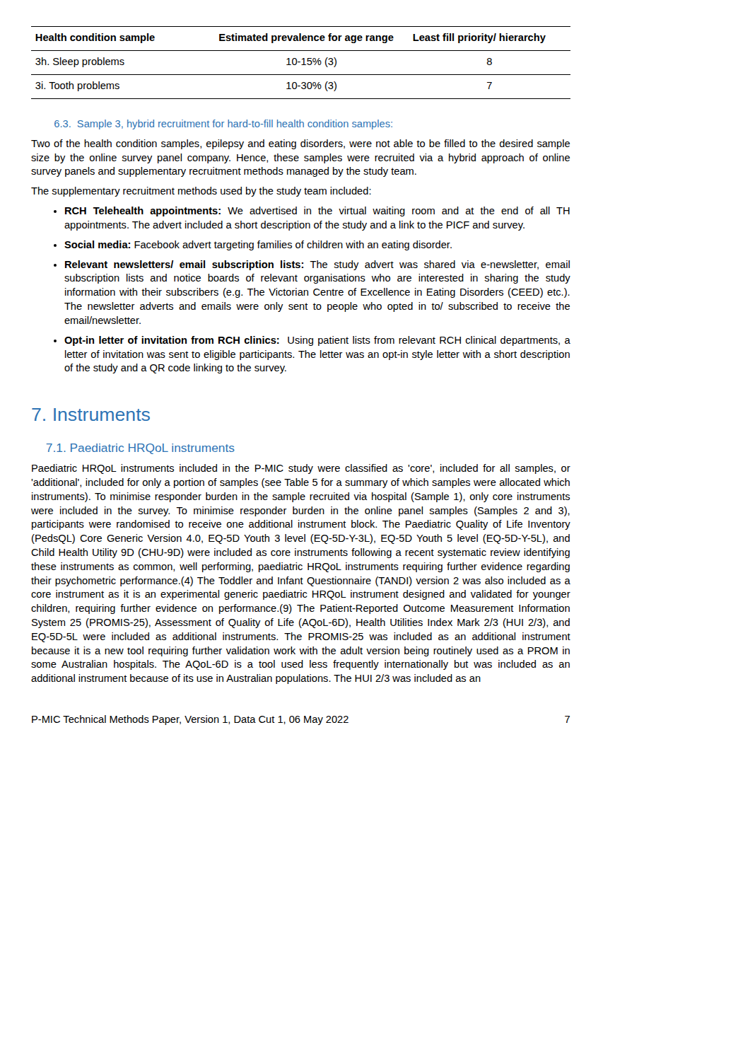| Health condition sample | Estimated prevalence for age range | Least fill priority/ hierarchy |
| --- | --- | --- |
| 3h. Sleep problems | 10-15% (3) | 8 |
| 3i. Tooth problems | 10-30% (3) | 7 |
6.3. Sample 3, hybrid recruitment for hard-to-fill health condition samples:
Two of the health condition samples, epilepsy and eating disorders, were not able to be filled to the desired sample size by the online survey panel company. Hence, these samples were recruited via a hybrid approach of online survey panels and supplementary recruitment methods managed by the study team.
The supplementary recruitment methods used by the study team included:
RCH Telehealth appointments: We advertised in the virtual waiting room and at the end of all TH appointments. The advert included a short description of the study and a link to the PICF and survey.
Social media: Facebook advert targeting families of children with an eating disorder.
Relevant newsletters/ email subscription lists: The study advert was shared via e-newsletter, email subscription lists and notice boards of relevant organisations who are interested in sharing the study information with their subscribers (e.g. The Victorian Centre of Excellence in Eating Disorders (CEED) etc.). The newsletter adverts and emails were only sent to people who opted in to/ subscribed to receive the email/newsletter.
Opt-in letter of invitation from RCH clinics: Using patient lists from relevant RCH clinical departments, a letter of invitation was sent to eligible participants. The letter was an opt-in style letter with a short description of the study and a QR code linking to the survey.
7. Instruments
7.1. Paediatric HRQoL instruments
Paediatric HRQoL instruments included in the P-MIC study were classified as 'core', included for all samples, or 'additional', included for only a portion of samples (see Table 5 for a summary of which samples were allocated which instruments). To minimise responder burden in the sample recruited via hospital (Sample 1), only core instruments were included in the survey. To minimise responder burden in the online panel samples (Samples 2 and 3), participants were randomised to receive one additional instrument block. The Paediatric Quality of Life Inventory (PedsQL) Core Generic Version 4.0, EQ-5D Youth 3 level (EQ-5D-Y-3L), EQ-5D Youth 5 level (EQ-5D-Y-5L), and Child Health Utility 9D (CHU-9D) were included as core instruments following a recent systematic review identifying these instruments as common, well performing, paediatric HRQoL instruments requiring further evidence regarding their psychometric performance.(4) The Toddler and Infant Questionnaire (TANDI) version 2 was also included as a core instrument as it is an experimental generic paediatric HRQoL instrument designed and validated for younger children, requiring further evidence on performance.(9) The Patient-Reported Outcome Measurement Information System 25 (PROMIS-25), Assessment of Quality of Life (AQoL-6D), Health Utilities Index Mark 2/3 (HUI 2/3), and EQ-5D-5L were included as additional instruments. The PROMIS-25 was included as an additional instrument because it is a new tool requiring further validation work with the adult version being routinely used as a PROM in some Australian hospitals. The AQoL-6D is a tool used less frequently internationally but was included as an additional instrument because of its use in Australian populations. The HUI 2/3 was included as an
P-MIC Technical Methods Paper, Version 1, Data Cut 1, 06 May 2022 7